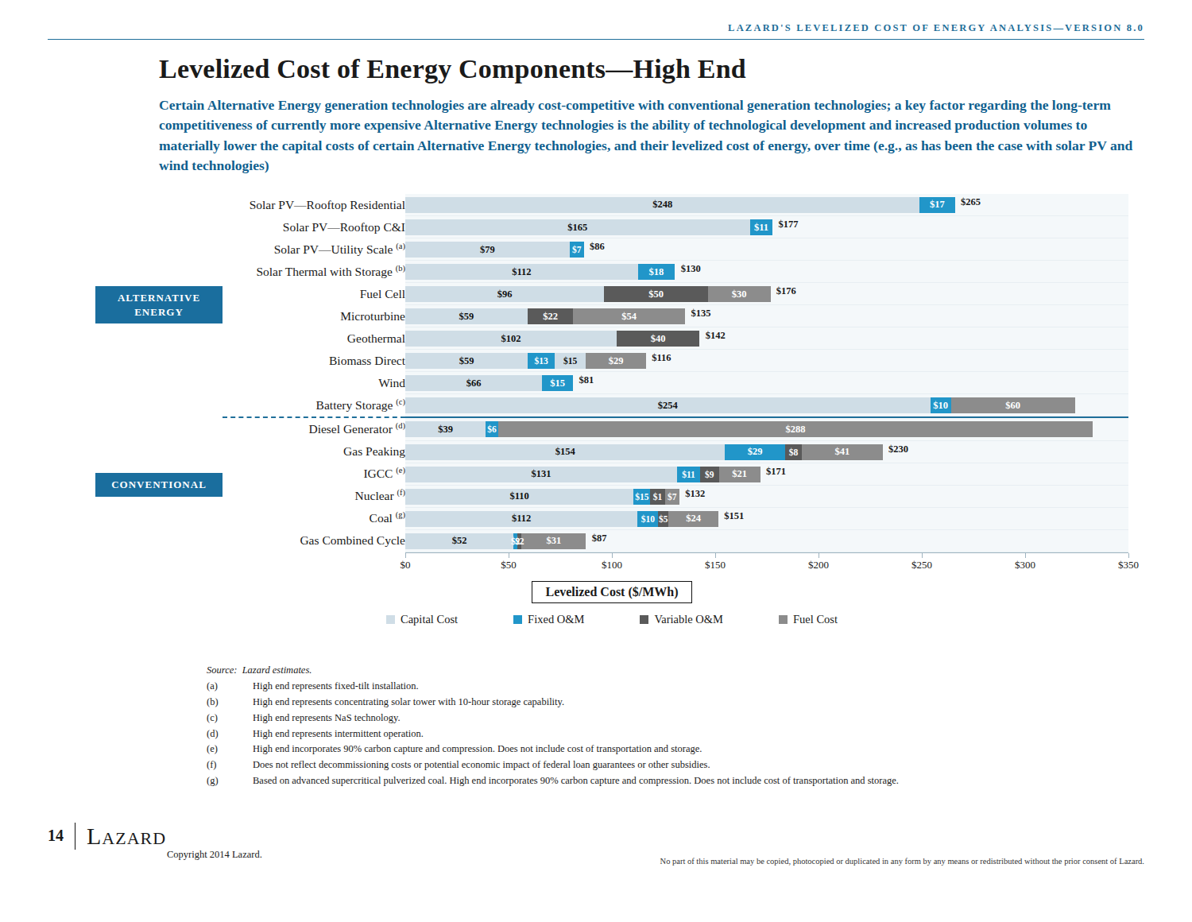LAZARD'S LEVELIZED COST OF ENERGY ANALYSIS—VERSION 8.0
Levelized Cost of Energy Components—High End
Certain Alternative Energy generation technologies are already cost-competitive with conventional generation technologies; a key factor regarding the long-term competitiveness of currently more expensive Alternative Energy technologies is the ability of technological development and increased production volumes to materially lower the capital costs of certain Alternative Energy technologies, and their levelized cost of energy, over time (e.g., as has been the case with solar PV and wind technologies)
| ALTERNATIVE ENERGY | Solar PV—Rooftop Residential | $248 $17 $265 |
| Solar PV—Rooftop C&I | $165 $11 $177 |
| Solar PV—Utility Scale (a) | $79 $7 $86 |
| Solar Thermal with Storage (b) | $112 $18 $130 |
| Fuel Cell | $96 $50 $30 $176 |
| Microturbine | $59 $22 $54 $135 |
| Geothermal | $102 $40 $142 |
| Biomass Direct | $59 $13 $15 $29 $116 |
| Wind | $66 $15 $81 |
| Battery Storage (c) | $254 $10 $60 |
| CONVENTIONAL | Diesel Generator (d) | $39 $6 $288 |
| Gas Peaking | $154 $29 $8 $41 $230 |
| IGCC (e) | $131 $11 $9 $21 $171 |
| Nuclear (f) | $110 $15 $1 $7 $132 |
| Coal (g) | $112 $10 $5 $24 $151 |
| Gas Combined Cycle | $52 $2 $2 $31 $87 |
| | | $0 $50 $100 $150 $200 $250 $300 $350 |
Levelized Cost ($/MWh)
Capital Cost
Fixed O&M
Variable O&M
Fuel Cost
Source: Lazard estimates.
| (a) | High end represents fixed-tilt installation. |
| (b) | High end represents concentrating solar tower with 10-hour storage capability. |
| (c) | High end represents NaS technology. |
| (d) | High end represents intermittent operation. |
| (e) | High end incorporates 90% carbon capture and compression. Does not include cost of transportation and storage. |
| (f) | Does not reflect decommissioning costs or potential economic impact of federal loan guarantees or other subsidies. |
| (g) | Based on advanced supercritical pulverized coal. High end incorporates 90% carbon capture and compression. Does not include cost of transportation and storage. |
14
LAZARD
Copyright 2014 Lazard.
No part of this material may be copied, photocopied or duplicated in any form by any means or redistributed without the prior consent of Lazard.